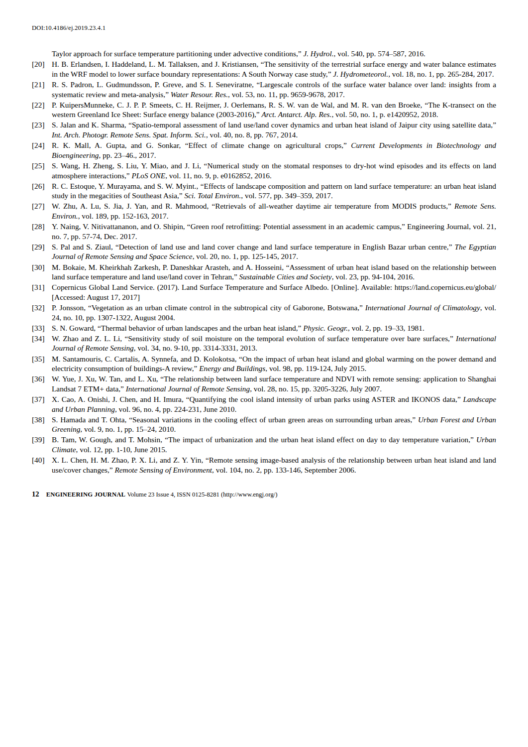DOI:10.4186/ej.2019.23.4.1
Taylor approach for surface temperature partitioning under advective conditions,” J. Hydrol., vol. 540, pp. 574–587, 2016.
[20] H. B. Erlandsen, I. Haddeland, L. M. Tallaksen, and J. Kristiansen, “The sensitivity of the terrestrial surface energy and water balance estimates in the WRF model to lower surface boundary representations: A South Norway case study,” J. Hydrometeorol., vol. 18, no. 1, pp. 265-284, 2017.
[21] R. S. Padron, L. Gudmundsson, P. Greve, and S. I. Seneviratne, “Largescale controls of the surface water balance over land: insights from a systematic review and meta-analysis,” Water Resour. Res., vol. 53, no. 11, pp. 9659-9678, 2017.
[22] P. KuipersMunneke, C. J. P. P. Smeets, C. H. Reijmer, J. Oerlemans, R. S. W. van de Wal, and M. R. van den Broeke, “The K-transect on the western Greenland Ice Sheet: Surface energy balance (2003-2016),” Arct. Antarct. Alp. Res., vol. 50, no. 1, p. e1420952, 2018.
[23] S. Jalan and K. Sharma, “Spatio-temporal assessment of land use/land cover dynamics and urban heat island of Jaipur city using satellite data,” Int. Arch. Photogr. Remote Sens. Spat. Inform. Sci., vol. 40, no. 8, pp. 767, 2014.
[24] R. K. Mall, A. Gupta, and G. Sonkar, “Effect of climate change on agricultural crops,” Current Developments in Biotechnology and Bioengineering, pp. 23–46., 2017.
[25] S. Wang, H. Zheng, S. Liu, Y. Miao, and J. Li, “Numerical study on the stomatal responses to dry-hot wind episodes and its effects on land atmosphere interactions,” PLoS ONE, vol. 11, no. 9, p. e0162852, 2016.
[26] R. C. Estoque, Y. Murayama, and S. W. Myint., “Effects of landscape composition and pattern on land surface temperature: an urban heat island study in the megacities of Southeast Asia,” Sci. Total Environ., vol. 577, pp. 349–359, 2017.
[27] W. Zhu, A. Lu, S. Jia, J. Yan, and R. Mahmood, “Retrievals of all-weather daytime air temperature from MODIS products,” Remote Sens. Environ., vol. 189, pp. 152-163, 2017.
[28] Y. Naing, V. Nitivattananon, and O. Shipin, “Green roof retrofitting: Potential assessment in an academic campus,” Engineering Journal, vol. 21, no. 7, pp. 57-74, Dec. 2017.
[29] S. Pal and S. Ziaul, “Detection of land use and land cover change and land surface temperature in English Bazar urban centre,” The Egyptian Journal of Remote Sensing and Space Science, vol. 20, no. 1, pp. 125-145, 2017.
[30] M. Bokaie, M. Kheirkhah Zarkesh, P. Daneshkar Arasteh, and A. Hosseini, “Assessment of urban heat island based on the relationship between land surface temperature and land use/land cover in Tehran,” Sustainable Cities and Society, vol. 23, pp. 94-104, 2016.
[31] Copernicus Global Land Service. (2017). Land Surface Temperature and Surface Albedo. [Online]. Available: https://land.copernicus.eu/global/ [Accessed: August 17, 2017]
[32] P. Jonsson, “Vegetation as an urban climate control in the subtropical city of Gaborone, Botswana,” International Journal of Climatology, vol. 24, no. 10, pp. 1307-1322, August 2004.
[33] S. N. Goward, “Thermal behavior of urban landscapes and the urban heat island,” Physic. Geogr., vol. 2, pp. 19–33, 1981.
[34] W. Zhao and Z. L. Li, “Sensitivity study of soil moisture on the temporal evolution of surface temperature over bare surfaces,” International Journal of Remote Sensing, vol. 34, no. 9-10, pp. 3314-3331, 2013.
[35] M. Santamouris, C. Cartalis, A. Synnefa, and D. Kolokotsa, “On the impact of urban heat island and global warming on the power demand and electricity consumption of buildings-A review,” Energy and Buildings, vol. 98, pp. 119-124, July 2015.
[36] W. Yue, J. Xu, W. Tan, and L. Xu, “The relationship between land surface temperature and NDVI with remote sensing: application to Shanghai Landsat 7 ETM+ data,” International Journal of Remote Sensing, vol. 28, no. 15, pp. 3205-3226, July 2007.
[37] X. Cao, A. Onishi, J. Chen, and H. Imura, “Quantifying the cool island intensity of urban parks using ASTER and IKONOS data,” Landscape and Urban Planning, vol. 96, no. 4, pp. 224-231, June 2010.
[38] S. Hamada and T. Ohta, “Seasonal variations in the cooling effect of urban green areas on surrounding urban areas,” Urban Forest and Urban Greening, vol. 9, no. 1, pp. 15–24, 2010.
[39] B. Tam, W. Gough, and T. Mohsin, “The impact of urbanization and the urban heat island effect on day to day temperature variation,” Urban Climate, vol. 12, pp. 1-10, June 2015.
[40] X. L. Chen, H. M. Zhao, P. X. Li, and Z. Y. Yin, “Remote sensing image-based analysis of the relationship between urban heat island and land use/cover changes,” Remote Sensing of Environment, vol. 104, no. 2, pp. 133-146, September 2006.
12 ENGINEERING JOURNAL Volume 23 Issue 4, ISSN 0125-8281 (http://www.engj.org/)